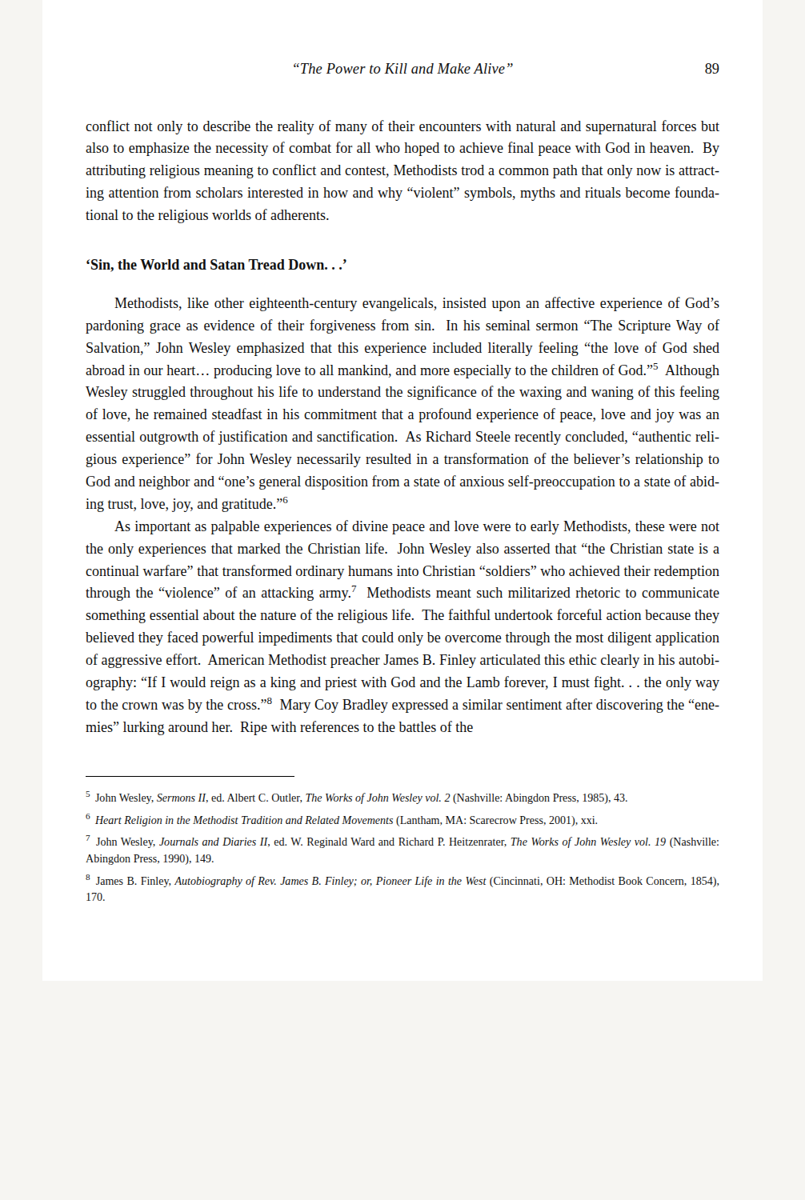“The Power to Kill and Make Alive” 89
conflict not only to describe the reality of many of their encounters with natural and supernatural forces but also to emphasize the necessity of combat for all who hoped to achieve final peace with God in heaven. By attributing religious meaning to conflict and contest, Methodists trod a common path that only now is attracting attention from scholars interested in how and why “violent” symbols, myths and rituals become foundational to the religious worlds of adherents.
‘Sin, the World and Satan Tread Down. . .’
Methodists, like other eighteenth-century evangelicals, insisted upon an affective experience of God’s pardoning grace as evidence of their forgiveness from sin. In his seminal sermon “The Scripture Way of Salvation,” John Wesley emphasized that this experience included literally feeling “the love of God shed abroad in our heart… producing love to all mankind, and more especially to the children of God.”5 Although Wesley struggled throughout his life to understand the significance of the waxing and waning of this feeling of love, he remained steadfast in his commitment that a profound experience of peace, love and joy was an essential outgrowth of justification and sanctification. As Richard Steele recently concluded, “authentic religious experience” for John Wesley necessarily resulted in a transformation of the believer’s relationship to God and neighbor and “one’s general disposition from a state of anxious self-preoccupation to a state of abiding trust, love, joy, and gratitude.”6
As important as palpable experiences of divine peace and love were to early Methodists, these were not the only experiences that marked the Christian life. John Wesley also asserted that “the Christian state is a continual warfare” that transformed ordinary humans into Christian “soldiers” who achieved their redemption through the “violence” of an attacking army.7 Methodists meant such militarized rhetoric to communicate something essential about the nature of the religious life. The faithful undertook forceful action because they believed they faced powerful impediments that could only be overcome through the most diligent application of aggressive effort. American Methodist preacher James B. Finley articulated this ethic clearly in his autobiography: “If I would reign as a king and priest with God and the Lamb forever, I must fight. . . the only way to the crown was by the cross.”8 Mary Coy Bradley expressed a similar sentiment after discovering the “enemies” lurking around her. Ripe with references to the battles of the
5 John Wesley, Sermons II, ed. Albert C. Outler, The Works of John Wesley vol. 2 (Nashville: Abingdon Press, 1985), 43.
6 Heart Religion in the Methodist Tradition and Related Movements (Lantham, MA: Scarecrow Press, 2001), xxi.
7 John Wesley, Journals and Diaries II, ed. W. Reginald Ward and Richard P. Heitzenrater, The Works of John Wesley vol. 19 (Nashville: Abingdon Press, 1990), 149.
8 James B. Finley, Autobiography of Rev. James B. Finley; or, Pioneer Life in the West (Cincinnati, OH: Methodist Book Concern, 1854), 170.